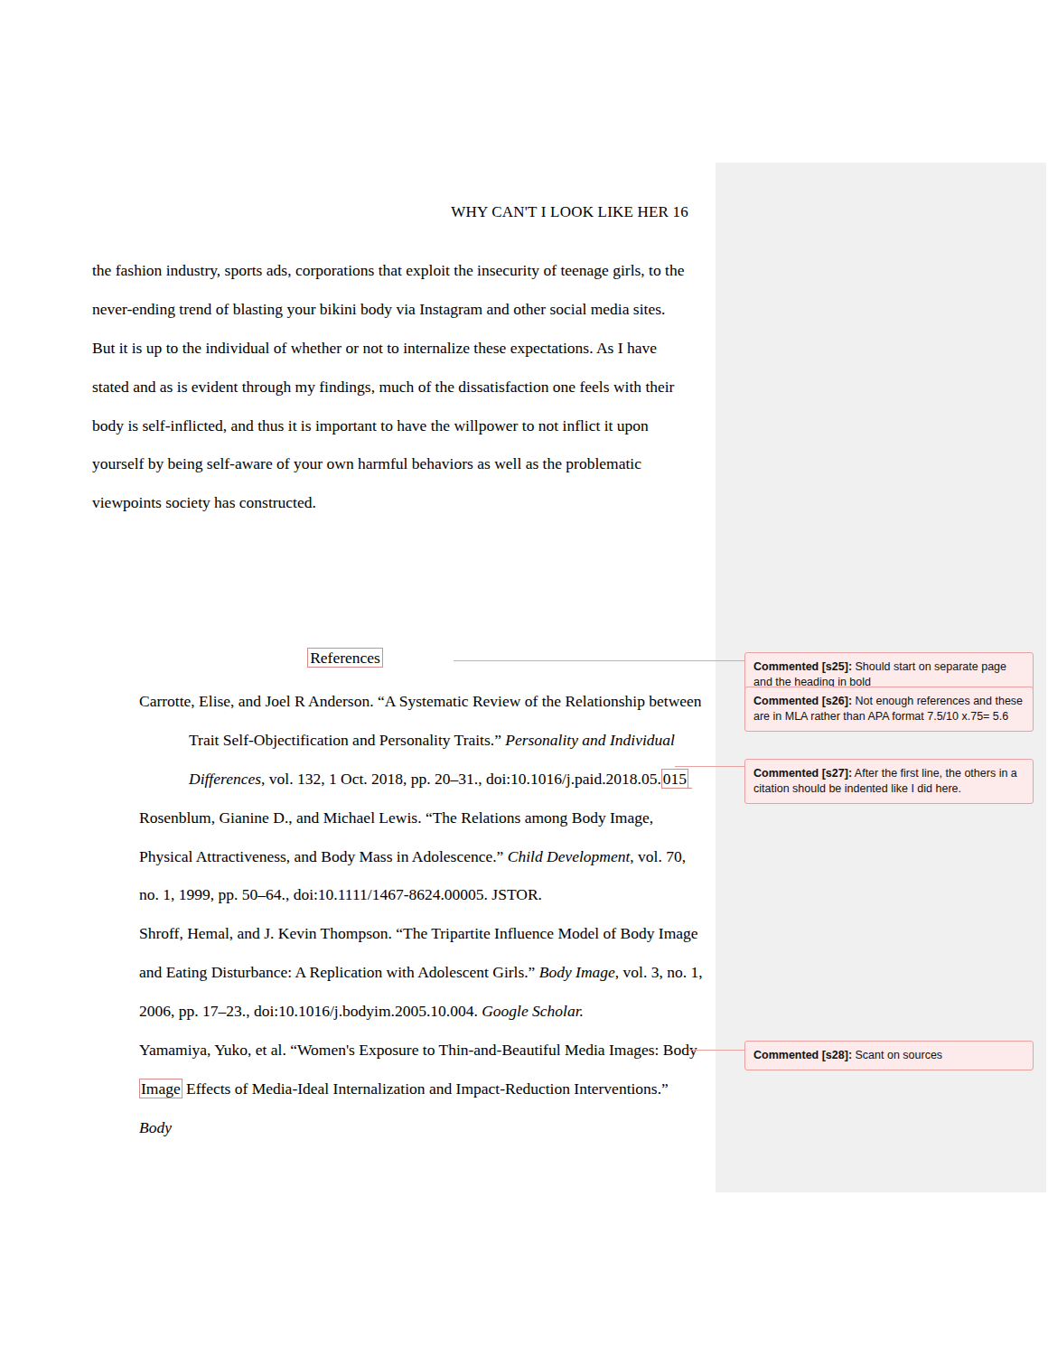WHY CAN'T I LOOK LIKE HER 16
the fashion industry, sports ads, corporations that exploit the insecurity of teenage girls, to the never-ending trend of blasting your bikini body via Instagram and other social media sites. But it is up to the individual of whether or not to internalize these expectations. As I have stated and as is evident through my findings, much of the dissatisfaction one feels with their body is self-inflicted, and thus it is important to have the willpower to not inflict it upon yourself by being self-aware of your own harmful behaviors as well as the problematic viewpoints society has constructed.
References
Carrotte, Elise, and Joel R Anderson. “A Systematic Review of the Relationship between Trait Self-Objectification and Personality Traits.” Personality and Individual Differences, vol. 132, 1 Oct. 2018, pp. 20–31., doi:10.1016/j.paid.2018.05.015
Rosenblum, Gianine D., and Michael Lewis. “The Relations among Body Image,
Physical Attractiveness, and Body Mass in Adolescence.” Child Development, vol. 70,
no. 1, 1999, pp. 50–64., doi:10.1111/1467-8624.00005. JSTOR.
Shroff, Hemal, and J. Kevin Thompson. “The Tripartite Influence Model of Body Image
and Eating Disturbance: A Replication with Adolescent Girls.” Body Image, vol. 3, no. 1,
2006, pp. 17–23., doi:10.1016/j.bodyim.2005.10.004. Google Scholar.
Yamamiya, Yuko, et al. “Women's Exposure to Thin-and-Beautiful Media Images: Body
Image Effects of Media-Ideal Internalization and Impact-Reduction Interventions.” Body
Commented [s25]: Should start on separate page and the heading in bold
Commented [s26]: Not enough references and these are in MLA rather than APA format 7.5/10 x.75= 5.6
Commented [s27]: After the first line, the others in a citation should be indented like I did here.
Commented [s28]: Scant on sources